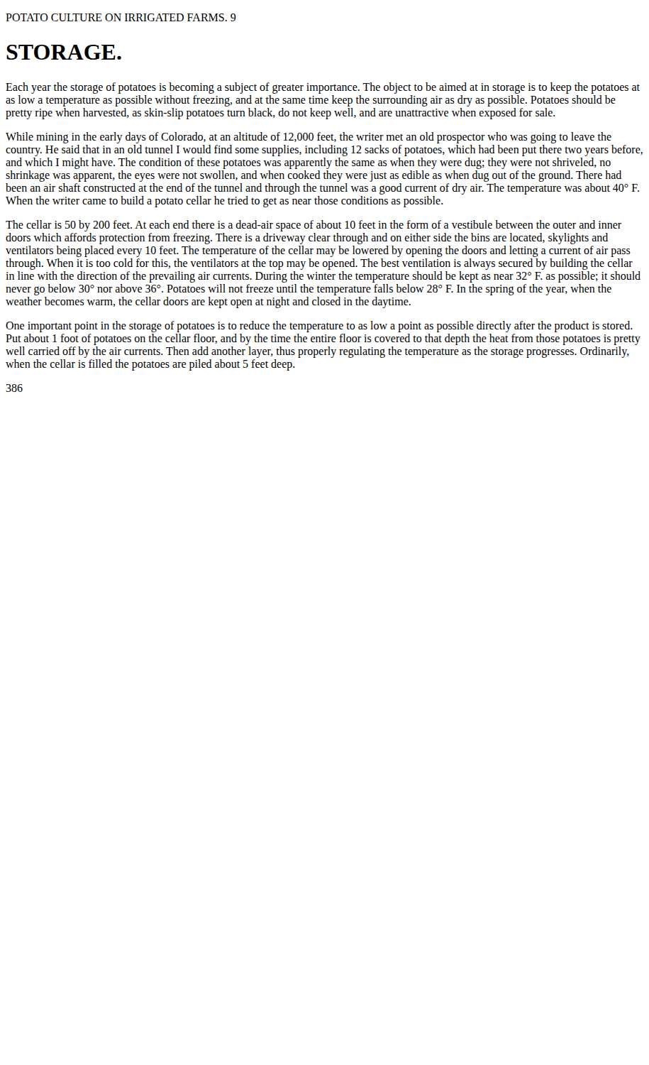POTATO CULTURE ON IRRIGATED FARMS. 9
STORAGE.
Each year the storage of potatoes is becoming a subject of greater importance. The object to be aimed at in storage is to keep the potatoes at as low a temperature as possible without freezing, and at the same time keep the surrounding air as dry as possible. Potatoes should be pretty ripe when harvested, as skin-slip potatoes turn black, do not keep well, and are unattractive when exposed for sale.
While mining in the early days of Colorado, at an altitude of 12,000 feet, the writer met an old prospector who was going to leave the country. He said that in an old tunnel I would find some supplies, including 12 sacks of potatoes, which had been put there two years before, and which I might have. The condition of these potatoes was apparently the same as when they were dug; they were not shriveled, no shrinkage was apparent, the eyes were not swollen, and when cooked they were just as edible as when dug out of the ground. There had been an air shaft constructed at the end of the tunnel and through the tunnel was a good current of dry air. The temperature was about 40° F. When the writer came to build a potato cellar he tried to get as near those conditions as possible.
The cellar is 50 by 200 feet. At each end there is a dead-air space of about 10 feet in the form of a vestibule between the outer and inner doors which affords protection from freezing. There is a driveway clear through and on either side the bins are located, skylights and ventilators being placed every 10 feet. The temperature of the cellar may be lowered by opening the doors and letting a current of air pass through. When it is too cold for this, the ventilators at the top may be opened. The best ventilation is always secured by building the cellar in line with the direction of the prevailing air currents. During the winter the temperature should be kept as near 32° F. as possible; it should never go below 30° nor above 36°. Potatoes will not freeze until the temperature falls below 28° F. In the spring of the year, when the weather becomes warm, the cellar doors are kept open at night and closed in the daytime.
One important point in the storage of potatoes is to reduce the temperature to as low a point as possible directly after the product is stored. Put about 1 foot of potatoes on the cellar floor, and by the time the entire floor is covered to that depth the heat from those potatoes is pretty well carried off by the air currents. Then add another layer, thus properly regulating the temperature as the storage progresses. Ordinarily, when the cellar is filled the potatoes are piled about 5 feet deep.
386